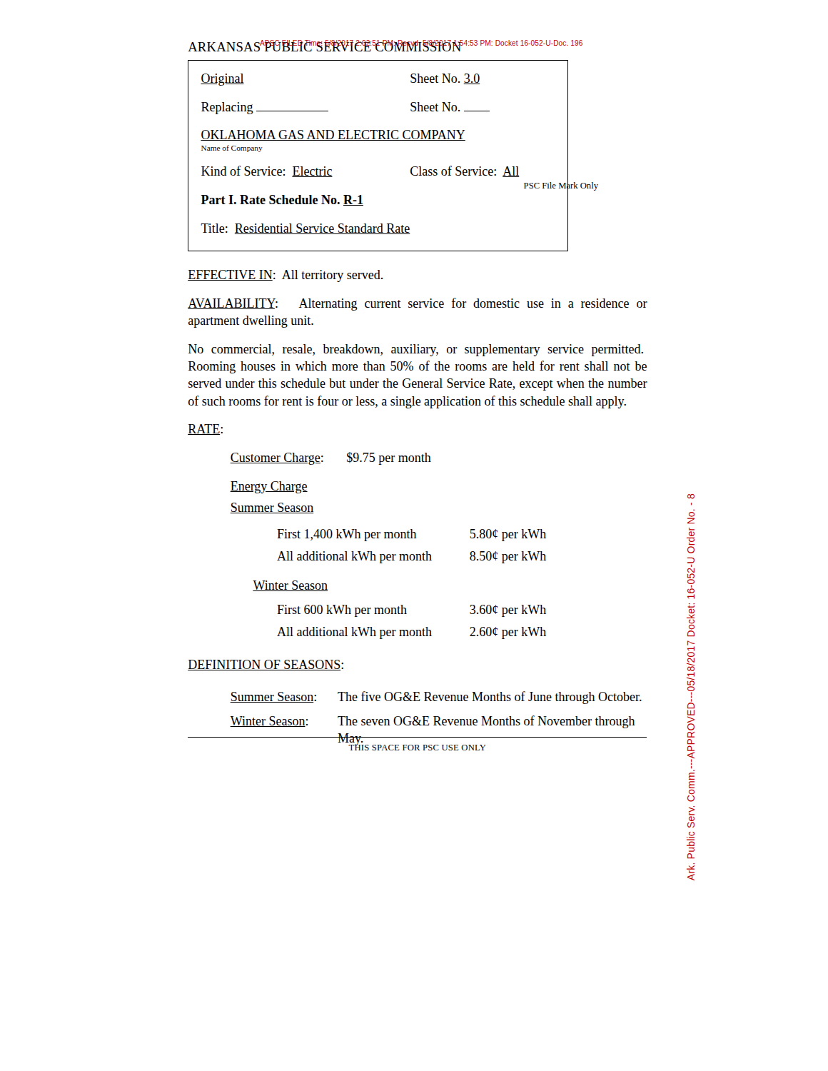ARKANSAS PUBLIC SERVICE COMMISSION
APSC FILED Time: 5/8/2017 2:02:51 PM: Recvd 5/8/2017 1:54:53 PM: Docket 16-052-U-Doc. 196
Ark. Public Serv. Comm.---APPROVED---05/18/2017 Docket: 16-052-U Order No. - 8
Original
Sheet No. 3.0
Replacing
Sheet No.
OKLAHOMA GAS AND ELECTRIC COMPANY
Name of Company
Kind of Service: Electric
Class of Service: All
Part I. Rate Schedule No. R-1
Title: Residential Service Standard Rate
PSC File Mark Only
EFFECTIVE IN: All territory served.
AVAILABILITY: Alternating current service for domestic use in a residence or apartment dwelling unit.
No commercial, resale, breakdown, auxiliary, or supplementary service permitted. Rooming houses in which more than 50% of the rooms are held for rent shall not be served under this schedule but under the General Service Rate, except when the number of such rooms for rent is four or less, a single application of this schedule shall apply.
RATE:
Customer Charge: $9.75 per month
Energy Charge
Summer Season
| First 1,400 kWh per month | 5.80¢ per kWh |
| All additional kWh per month | 8.50¢ per kWh |
Winter Season
| First 600 kWh per month | 3.60¢ per kWh |
| All additional kWh per month | 2.60¢ per kWh |
DEFINITION OF SEASONS:
| Summer Season : | The five OG&E Revenue Months of June through October. |
| Winter Season : | The seven OG&E Revenue Months of November through May. |
THIS SPACE FOR PSC USE ONLY